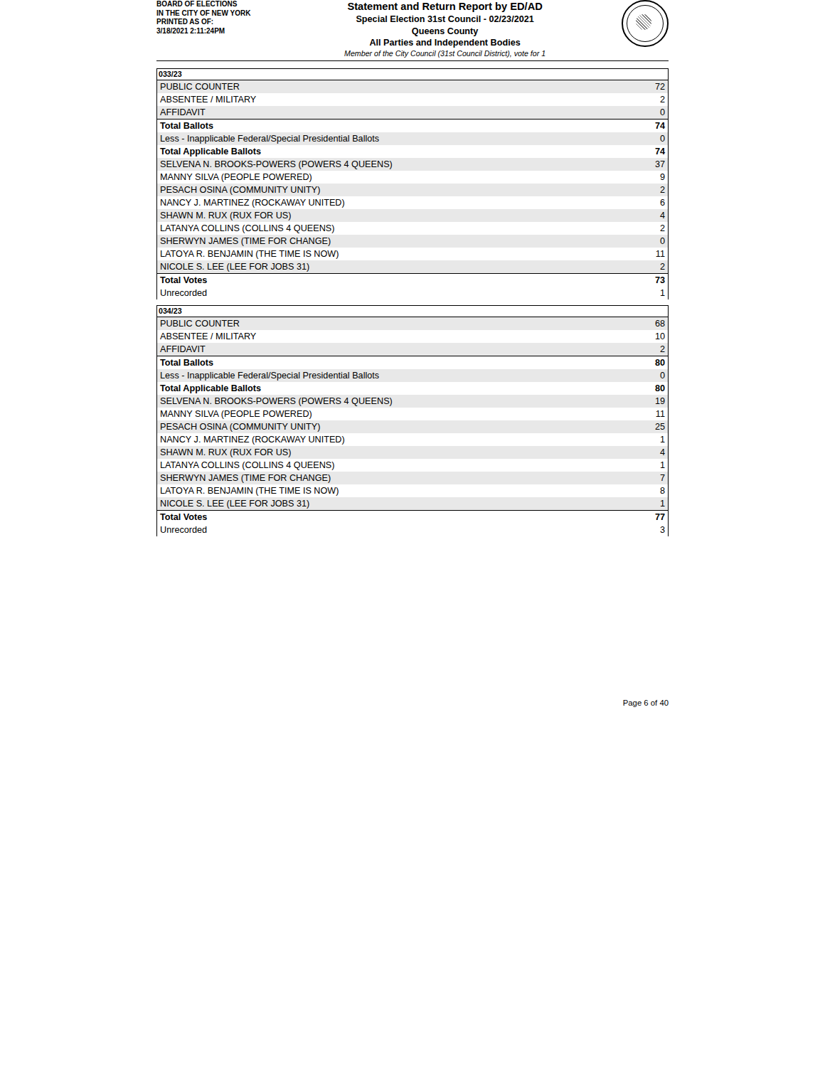BOARD OF ELECTIONS
IN THE CITY OF NEW YORK
PRINTED AS OF:
3/18/2021 2:11:24PM
Statement and Return Report by ED/AD
Special Election 31st Council - 02/23/2021
Queens County
All Parties and Independent Bodies
Member of the City Council (31st Council District), vote for 1
033/23
| PUBLIC COUNTER | 72 |
| ABSENTEE / MILITARY | 2 |
| AFFIDAVIT | 0 |
| Total Ballots | 74 |
| Less - Inapplicable Federal/Special Presidential Ballots | 0 |
| Total Applicable Ballots | 74 |
| SELVENA N. BROOKS-POWERS (POWERS 4 QUEENS) | 37 |
| MANNY SILVA (PEOPLE POWERED) | 9 |
| PESACH OSINA (COMMUNITY UNITY) | 2 |
| NANCY J. MARTINEZ (ROCKAWAY UNITED) | 6 |
| SHAWN M. RUX (RUX FOR US) | 4 |
| LATANYA COLLINS (COLLINS 4 QUEENS) | 2 |
| SHERWYN JAMES (TIME FOR CHANGE) | 0 |
| LATOYA R. BENJAMIN (THE TIME IS NOW) | 11 |
| NICOLE S. LEE (LEE FOR JOBS 31) | 2 |
| Total Votes | 73 |
| Unrecorded | 1 |
034/23
| PUBLIC COUNTER | 68 |
| ABSENTEE / MILITARY | 10 |
| AFFIDAVIT | 2 |
| Total Ballots | 80 |
| Less - Inapplicable Federal/Special Presidential Ballots | 0 |
| Total Applicable Ballots | 80 |
| SELVENA N. BROOKS-POWERS (POWERS 4 QUEENS) | 19 |
| MANNY SILVA (PEOPLE POWERED) | 11 |
| PESACH OSINA (COMMUNITY UNITY) | 25 |
| NANCY J. MARTINEZ (ROCKAWAY UNITED) | 1 |
| SHAWN M. RUX (RUX FOR US) | 4 |
| LATANYA COLLINS (COLLINS 4 QUEENS) | 1 |
| SHERWYN JAMES (TIME FOR CHANGE) | 7 |
| LATOYA R. BENJAMIN (THE TIME IS NOW) | 8 |
| NICOLE S. LEE (LEE FOR JOBS 31) | 1 |
| Total Votes | 77 |
| Unrecorded | 3 |
Page 6 of 40